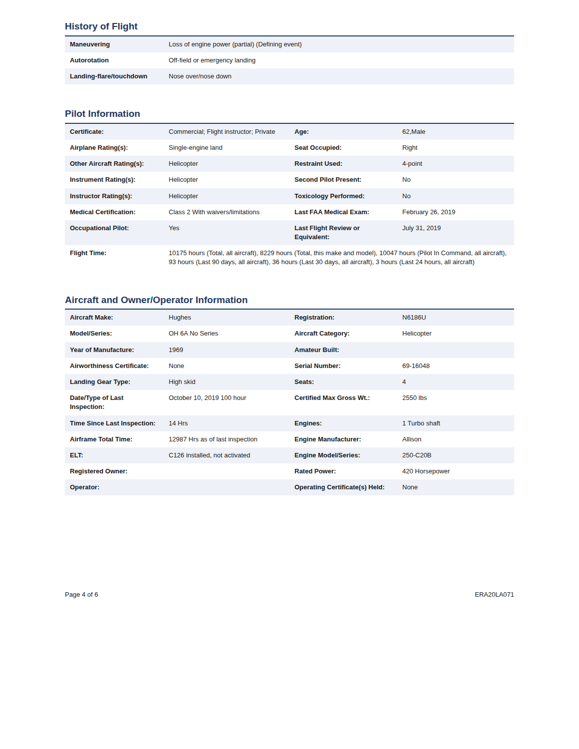History of Flight
| Maneuvering | Loss of engine power (partial) (Defining event) |
| Autorotation | Off-field or emergency landing |
| Landing-flare/touchdown | Nose over/nose down |
Pilot Information
| Certificate: | Commercial; Flight instructor; Private | Age: | 62,Male |
| Airplane Rating(s): | Single-engine land | Seat Occupied: | Right |
| Other Aircraft Rating(s): | Helicopter | Restraint Used: | 4-point |
| Instrument Rating(s): | Helicopter | Second Pilot Present: | No |
| Instructor Rating(s): | Helicopter | Toxicology Performed: | No |
| Medical Certification: | Class 2 With waivers/limitations | Last FAA Medical Exam: | February 26, 2019 |
| Occupational Pilot: | Yes | Last Flight Review or Equivalent: | July 31, 2019 |
| Flight Time: | 10175 hours (Total, all aircraft), 8229 hours (Total, this make and model), 10047 hours (Pilot In Command, all aircraft), 93 hours (Last 90 days, all aircraft), 36 hours (Last 30 days, all aircraft), 3 hours (Last 24 hours, all aircraft) |
Aircraft and Owner/Operator Information
| Aircraft Make: | Hughes | Registration: | N6186U |
| Model/Series: | OH 6A No Series | Aircraft Category: | Helicopter |
| Year of Manufacture: | 1969 | Amateur Built: | |
| Airworthiness Certificate: | None | Serial Number: | 69-16048 |
| Landing Gear Type: | High skid | Seats: | 4 |
| Date/Type of Last Inspection: | October 10, 2019 100 hour | Certified Max Gross Wt.: | 2550 lbs |
| Time Since Last Inspection: | 14 Hrs | Engines: | 1 Turbo shaft |
| Airframe Total Time: | 12987 Hrs as of last inspection | Engine Manufacturer: | Allison |
| ELT: | C126 installed, not activated | Engine Model/Series: | 250-C20B |
| Registered Owner: | | Rated Power: | 420 Horsepower |
| Operator: | | Operating Certificate(s) Held: | None |
Page 4 of 6 ERA20LA071